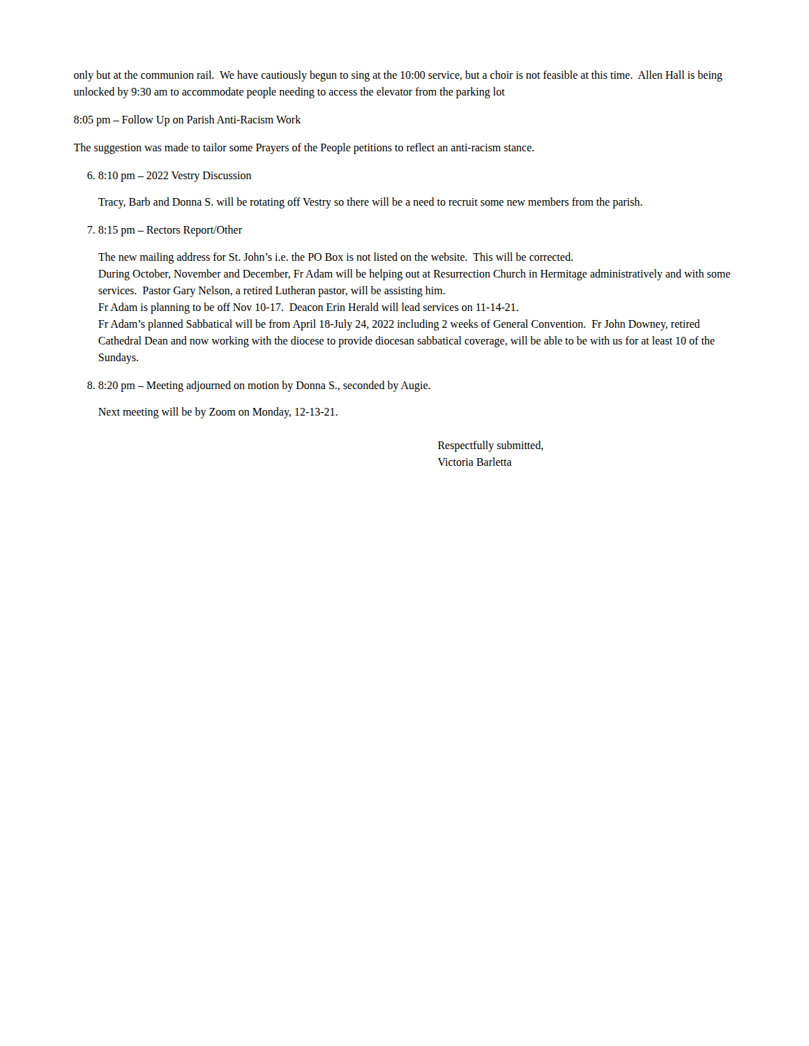only but at the communion rail. We have cautiously begun to sing at the 10:00 service, but a choir is not feasible at this time. Allen Hall is being unlocked by 9:30 am to accommodate people needing to access the elevator from the parking lot
8:05 pm – Follow Up on Parish Anti-Racism Work
The suggestion was made to tailor some Prayers of the People petitions to reflect an anti-racism stance.
8:10 pm – 2022 Vestry Discussion
Tracy, Barb and Donna S. will be rotating off Vestry so there will be a need to recruit some new members from the parish.
8:15 pm – Rectors Report/Other
The new mailing address for St. John’s i.e. the PO Box is not listed on the website. This will be corrected.
During October, November and December, Fr Adam will be helping out at Resurrection Church in Hermitage administratively and with some services. Pastor Gary Nelson, a retired Lutheran pastor, will be assisting him.
Fr Adam is planning to be off Nov 10-17. Deacon Erin Herald will lead services on 11-14-21.
Fr Adam’s planned Sabbatical will be from April 18-July 24, 2022 including 2 weeks of General Convention. Fr John Downey, retired Cathedral Dean and now working with the diocese to provide diocesan sabbatical coverage, will be able to be with us for at least 10 of the Sundays.
8:20 pm – Meeting adjourned on motion by Donna S., seconded by Augie.
Next meeting will be by Zoom on Monday, 12-13-21.
Respectfully submitted,
Victoria Barletta